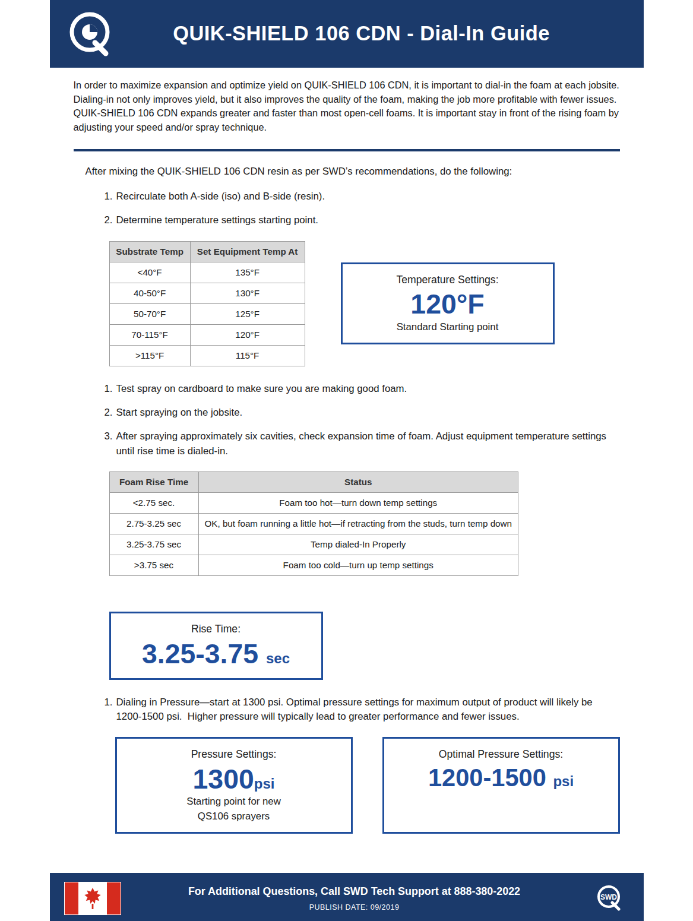QUIK-SHIELD 106 CDN - Dial-In Guide
In order to maximize expansion and optimize yield on QUIK-SHIELD 106 CDN, it is important to dial-in the foam at each jobsite. Dialing-in not only improves yield, but it also improves the quality of the foam, making the job more profitable with fewer issues. QUIK-SHIELD 106 CDN expands greater and faster than most open-cell foams. It is important stay in front of the rising foam by adjusting your speed and/or spray technique.
After mixing the QUIK-SHIELD 106 CDN resin as per SWD’s recommendations, do the following:
Recirculate both A-side (iso) and B-side (resin).
Determine temperature settings starting point.
| Substrate Temp | Set Equipment Temp At |
| --- | --- |
| <40°F | 135°F |
| 40-50°F | 130°F |
| 50-70°F | 125°F |
| 70-115°F | 120°F |
| >115°F | 115°F |
Temperature Settings:
120°F
Standard Starting point
Test spray on cardboard to make sure you are making good foam.
Start spraying on the jobsite.
After spraying approximately six cavities, check expansion time of foam. Adjust equipment temperature settings until rise time is dialed-in.
| Foam Rise Time | Status |
| --- | --- |
| <2.75 sec. | Foam too hot—turn down temp settings |
| 2.75-3.25 sec | OK, but foam running a little hot—if retracting from the studs, turn temp down |
| 3.25-3.75 sec | Temp dialed-In Properly |
| >3.75 sec | Foam too cold—turn up temp settings |
Rise Time:
3.25-3.75 sec
Dialing in Pressure—start at 1300 psi. Optimal pressure settings for maximum output of product will likely be 1200-1500 psi. Higher pressure will typically lead to greater performance and fewer issues.
Pressure Settings:
1300psi
Starting point for new
QS106 sprayers
Optimal Pressure Settings:
1200-1500 psi
For Additional Questions, Call SWD Tech Support at 888-380-2022
PUBLISH DATE: 09/2019
SWD